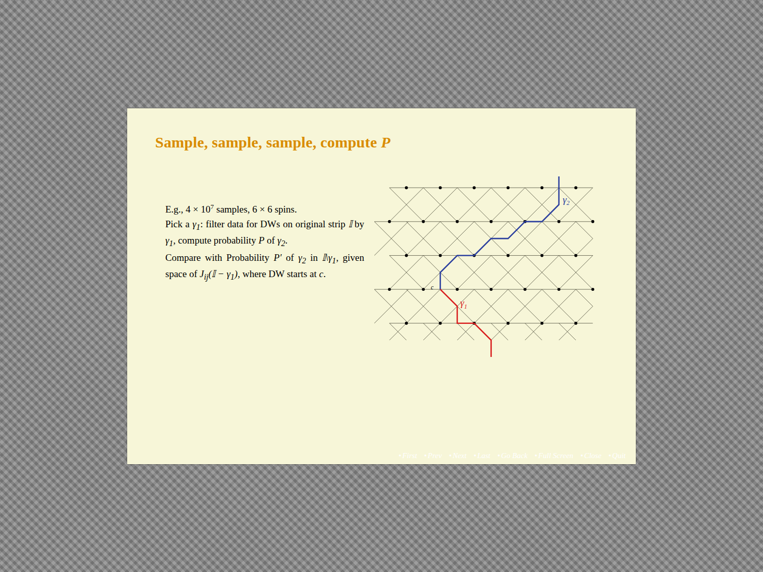Sample, sample, sample, compute P
E.g., 4 × 107 samples, 6 × 6 spins.
Pick a γ1: filter data for DWs on original strip 𝕀 by γ1, compute probability P of γ2.
Compare with Probability P′ of γ2 in 𝕀\γ1, given space of Jij(𝕀 − γ1), where DW starts at c.
γ2 γ1 c
•First •Prev •Next •Last •Go Back •Full Screen •Close •Quit